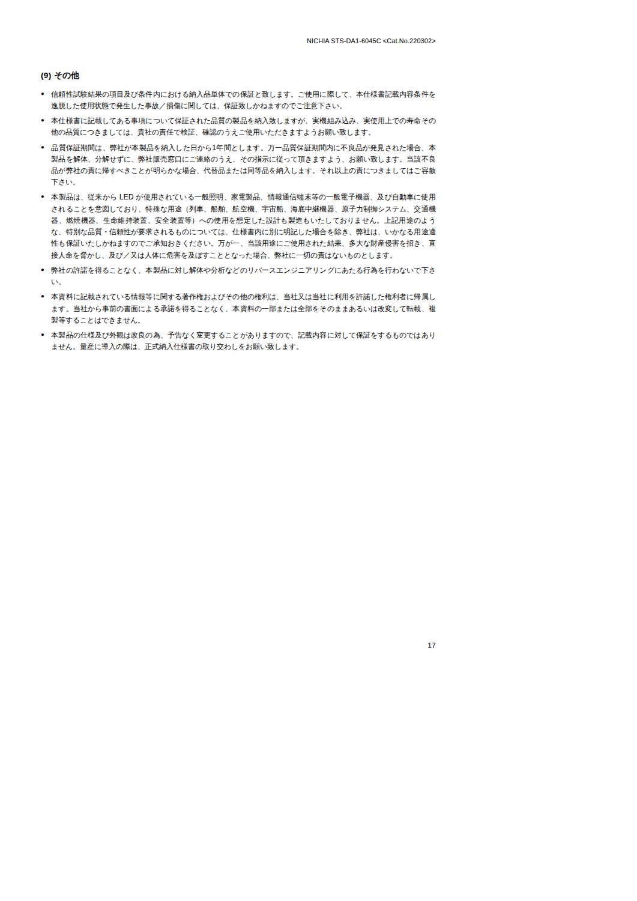NICHIA STS-DA1-6045C <Cat.No.220302>
(9) その他
信頼性試験結果の項目及び条件内における納入品単体での保証と致します。ご使用に際して、本仕様書記載内容条件を逸脱した使用状態で発生した事故／損傷に関しては、保証致しかねますのでご注意下さい。
本仕様書に記載してある事項について保証された品質の製品を納入致しますが、実機組み込み、実使用上での寿命その他の品質につきましては、貴社の責任で検証、確認のうえご使用いただきますようお願い致します。
品質保証期間は、弊社が本製品を納入した日から1年間とします。万一品質保証期間内に不良品が発見された場合、本製品を解体、分解せずに、弊社販売窓口にご連絡のうえ、その指示に従って頂きますよう、お願い致します。当該不良品が弊社の責に帰すべきことが明らかな場合、代替品または同等品を納入します。それ以上の責につきましてはご容赦下さい。
本製品は、従来から LED が使用されている一般照明、家電製品、情報通信端末等の一般電子機器、及び自動車に使用されることを意図しており、特殊な用途（列車、船舶、航空機、宇宙船、海底中継機器、原子力制御システム、交通機器、燃焼機器、生命維持装置、安全装置等）への使用を想定した設計も製造もいたしておりません。上記用途のような、特別な品質・信頼性が要求されるものについては、仕様書内に別に明記した場合を除き、弊社は、いかなる用途適性も保証いたしかねますのでご承知おきください。万が一、当該用途にご使用された結果、多大な財産侵害を招き、直接人命を脅かし、及び／又は人体に危害を及ぼすこととなった場合、弊社に一切の責はないものとします。
弊社の許諾を得ることなく、本製品に対し解体や分析などのリバースエンジニアリングにあたる行為を行わないで下さい。
本資料に記載されている情報等に関する著作権およびその他の権利は、当社又は当社に利用を許諾した権利者に帰属します。当社から事前の書面による承諾を得ることなく、本資料の一部または全部をそのままあるいは改変して転載、複製等することはできません。
本製品の仕様及び外観は改良の為、予告なく変更することがありますので、記載内容に対して保証をするものではありません。量産に導入の際は、正式納入仕様書の取り交わしをお願い致します。
17